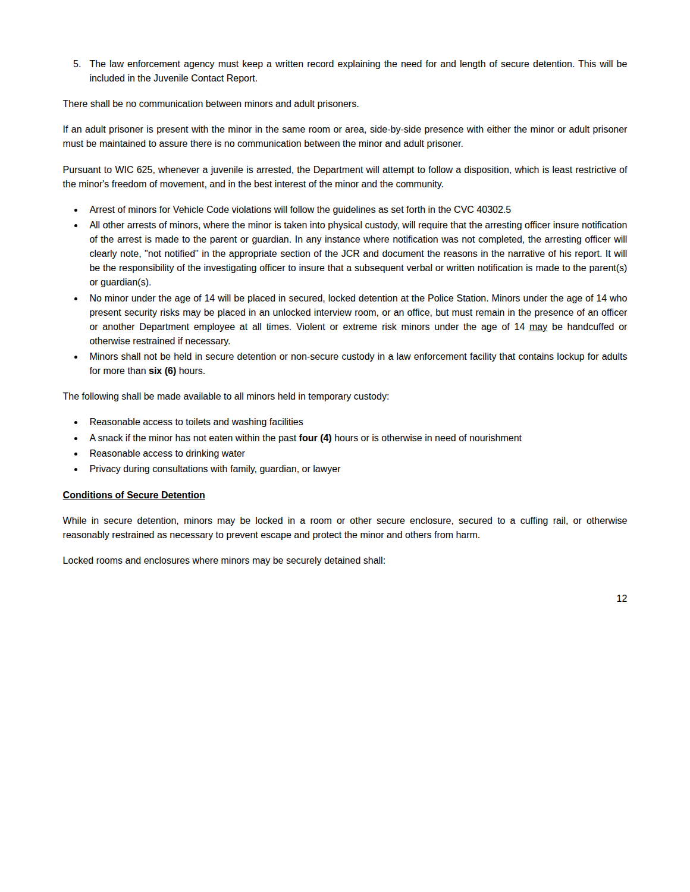The law enforcement agency must keep a written record explaining the need for and length of secure detention. This will be included in the Juvenile Contact Report.
There shall be no communication between minors and adult prisoners.
If an adult prisoner is present with the minor in the same room or area, side-by-side presence with either the minor or adult prisoner must be maintained to assure there is no communication between the minor and adult prisoner.
Pursuant to WIC 625, whenever a juvenile is arrested, the Department will attempt to follow a disposition, which is least restrictive of the minor's freedom of movement, and in the best interest of the minor and the community.
Arrest of minors for Vehicle Code violations will follow the guidelines as set forth in the CVC 40302.5
All other arrests of minors, where the minor is taken into physical custody, will require that the arresting officer insure notification of the arrest is made to the parent or guardian. In any instance where notification was not completed, the arresting officer will clearly note, "not notified" in the appropriate section of the JCR and document the reasons in the narrative of his report. It will be the responsibility of the investigating officer to insure that a subsequent verbal or written notification is made to the parent(s) or guardian(s).
No minor under the age of 14 will be placed in secured, locked detention at the Police Station. Minors under the age of 14 who present security risks may be placed in an unlocked interview room, or an office, but must remain in the presence of an officer or another Department employee at all times. Violent or extreme risk minors under the age of 14 may be handcuffed or otherwise restrained if necessary.
Minors shall not be held in secure detention or non-secure custody in a law enforcement facility that contains lockup for adults for more than six (6) hours.
The following shall be made available to all minors held in temporary custody:
Reasonable access to toilets and washing facilities
A snack if the minor has not eaten within the past four (4) hours or is otherwise in need of nourishment
Reasonable access to drinking water
Privacy during consultations with family, guardian, or lawyer
Conditions of Secure Detention
While in secure detention, minors may be locked in a room or other secure enclosure, secured to a cuffing rail, or otherwise reasonably restrained as necessary to prevent escape and protect the minor and others from harm.
Locked rooms and enclosures where minors may be securely detained shall:
12